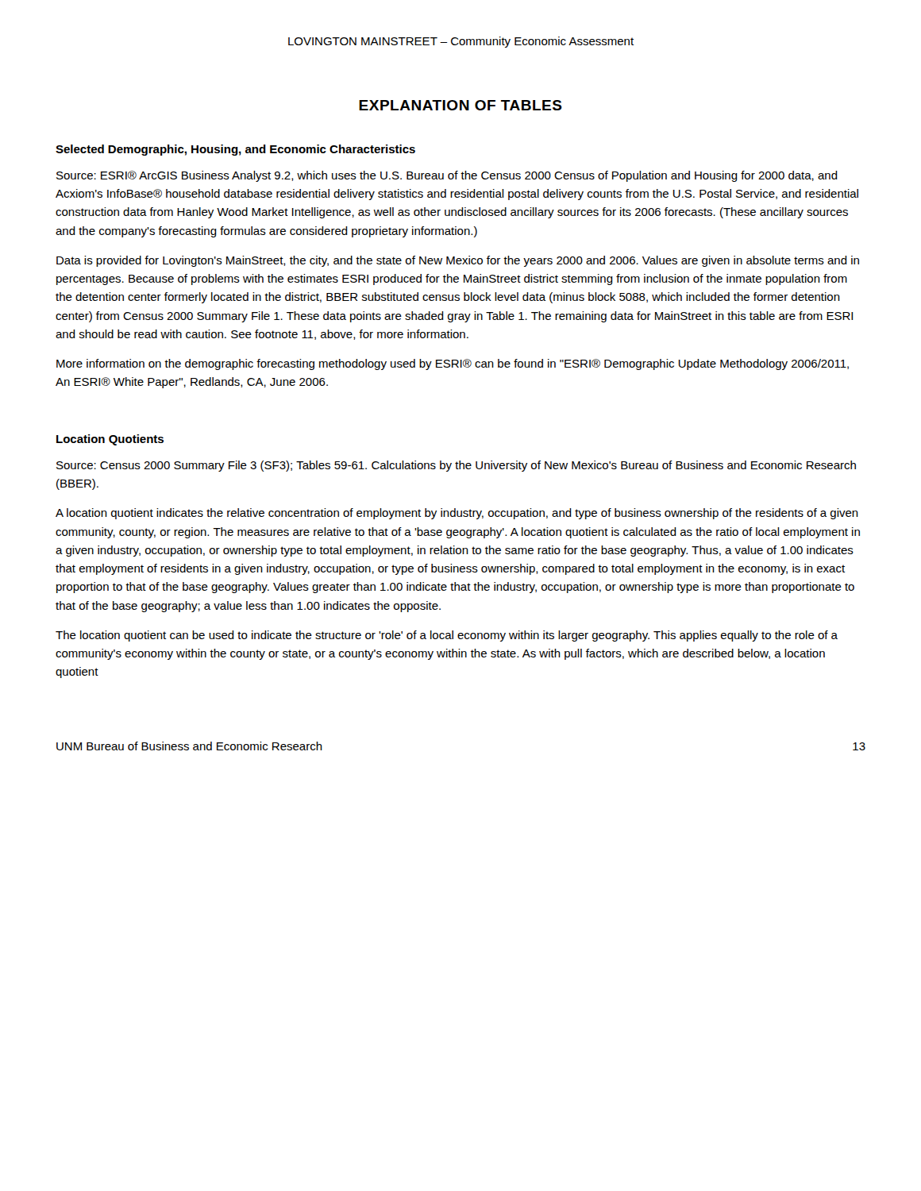LOVINGTON MAINSTREET – Community Economic Assessment
EXPLANATION OF TABLES
Selected Demographic, Housing, and Economic Characteristics
Source: ESRI® ArcGIS Business Analyst 9.2, which uses the U.S. Bureau of the Census 2000 Census of Population and Housing for 2000 data, and Acxiom's InfoBase® household database residential delivery statistics and residential postal delivery counts from the U.S. Postal Service, and residential construction data from Hanley Wood Market Intelligence, as well as other undisclosed ancillary sources for its 2006 forecasts. (These ancillary sources and the company's forecasting formulas are considered proprietary information.)
Data is provided for Lovington's MainStreet, the city, and the state of New Mexico for the years 2000 and 2006. Values are given in absolute terms and in percentages. Because of problems with the estimates ESRI produced for the MainStreet district stemming from inclusion of the inmate population from the detention center formerly located in the district, BBER substituted census block level data (minus block 5088, which included the former detention center) from Census 2000 Summary File 1. These data points are shaded gray in Table 1. The remaining data for MainStreet in this table are from ESRI and should be read with caution. See footnote 11, above, for more information.
More information on the demographic forecasting methodology used by ESRI® can be found in "ESRI® Demographic Update Methodology 2006/2011, An ESRI® White Paper", Redlands, CA, June 2006.
Location Quotients
Source: Census 2000 Summary File 3 (SF3); Tables 59-61. Calculations by the University of New Mexico's Bureau of Business and Economic Research (BBER).
A location quotient indicates the relative concentration of employment by industry, occupation, and type of business ownership of the residents of a given community, county, or region. The measures are relative to that of a 'base geography'. A location quotient is calculated as the ratio of local employment in a given industry, occupation, or ownership type to total employment, in relation to the same ratio for the base geography. Thus, a value of 1.00 indicates that employment of residents in a given industry, occupation, or type of business ownership, compared to total employment in the economy, is in exact proportion to that of the base geography. Values greater than 1.00 indicate that the industry, occupation, or ownership type is more than proportionate to that of the base geography; a value less than 1.00 indicates the opposite.
The location quotient can be used to indicate the structure or 'role' of a local economy within its larger geography. This applies equally to the role of a community's economy within the county or state, or a county's economy within the state. As with pull factors, which are described below, a location quotient
UNM Bureau of Business and Economic Research 13